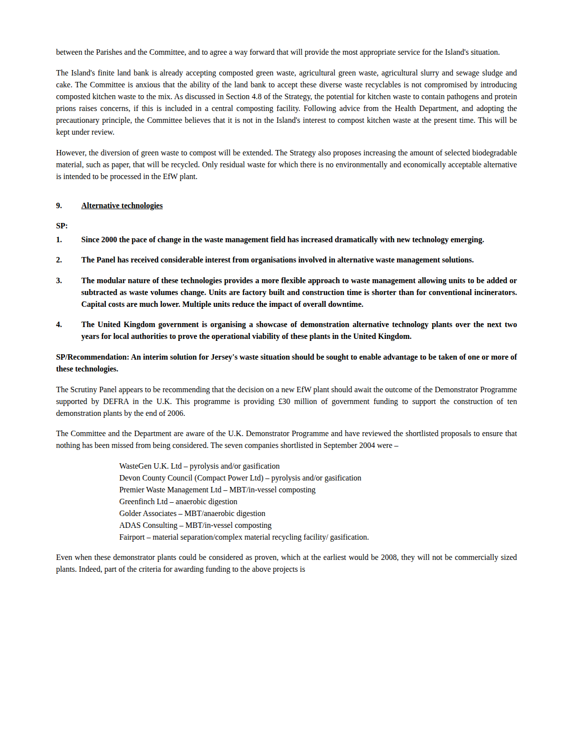between the Parishes and the Committee, and to agree a way forward that will provide the most appropriate service for the Island's situation.
The Island's finite land bank is already accepting composted green waste, agricultural green waste, agricultural slurry and sewage sludge and cake. The Committee is anxious that the ability of the land bank to accept these diverse waste recyclables is not compromised by introducing composted kitchen waste to the mix. As discussed in Section 4.8 of the Strategy, the potential for kitchen waste to contain pathogens and protein prions raises concerns, if this is included in a central composting facility. Following advice from the Health Department, and adopting the precautionary principle, the Committee believes that it is not in the Island's interest to compost kitchen waste at the present time. This will be kept under review.
However, the diversion of green waste to compost will be extended. The Strategy also proposes increasing the amount of selected biodegradable material, such as paper, that will be recycled. Only residual waste for which there is no environmentally and economically acceptable alternative is intended to be processed in the EfW plant.
9. Alternative technologies
SP:
Since 2000 the pace of change in the waste management field has increased dramatically with new technology emerging.
The Panel has received considerable interest from organisations involved in alternative waste management solutions.
The modular nature of these technologies provides a more flexible approach to waste management allowing units to be added or subtracted as waste volumes change. Units are factory built and construction time is shorter than for conventional incinerators. Capital costs are much lower. Multiple units reduce the impact of overall downtime.
The United Kingdom government is organising a showcase of demonstration alternative technology plants over the next two years for local authorities to prove the operational viability of these plants in the United Kingdom.
SP/Recommendation: An interim solution for Jersey's waste situation should be sought to enable advantage to be taken of one or more of these technologies.
The Scrutiny Panel appears to be recommending that the decision on a new EfW plant should await the outcome of the Demonstrator Programme supported by DEFRA in the U.K. This programme is providing £30 million of government funding to support the construction of ten demonstration plants by the end of 2006.
The Committee and the Department are aware of the U.K. Demonstrator Programme and have reviewed the shortlisted proposals to ensure that nothing has been missed from being considered. The seven companies shortlisted in September 2004 were –
WasteGen U.K. Ltd – pyrolysis and/or gasification
Devon County Council (Compact Power Ltd) – pyrolysis and/or gasification
Premier Waste Management Ltd – MBT/in-vessel composting
Greenfinch Ltd – anaerobic digestion
Golder Associates – MBT/anaerobic digestion
ADAS Consulting – MBT/in-vessel composting
Fairport – material separation/complex material recycling facility/ gasification.
Even when these demonstrator plants could be considered as proven, which at the earliest would be 2008, they will not be commercially sized plants. Indeed, part of the criteria for awarding funding to the above projects is